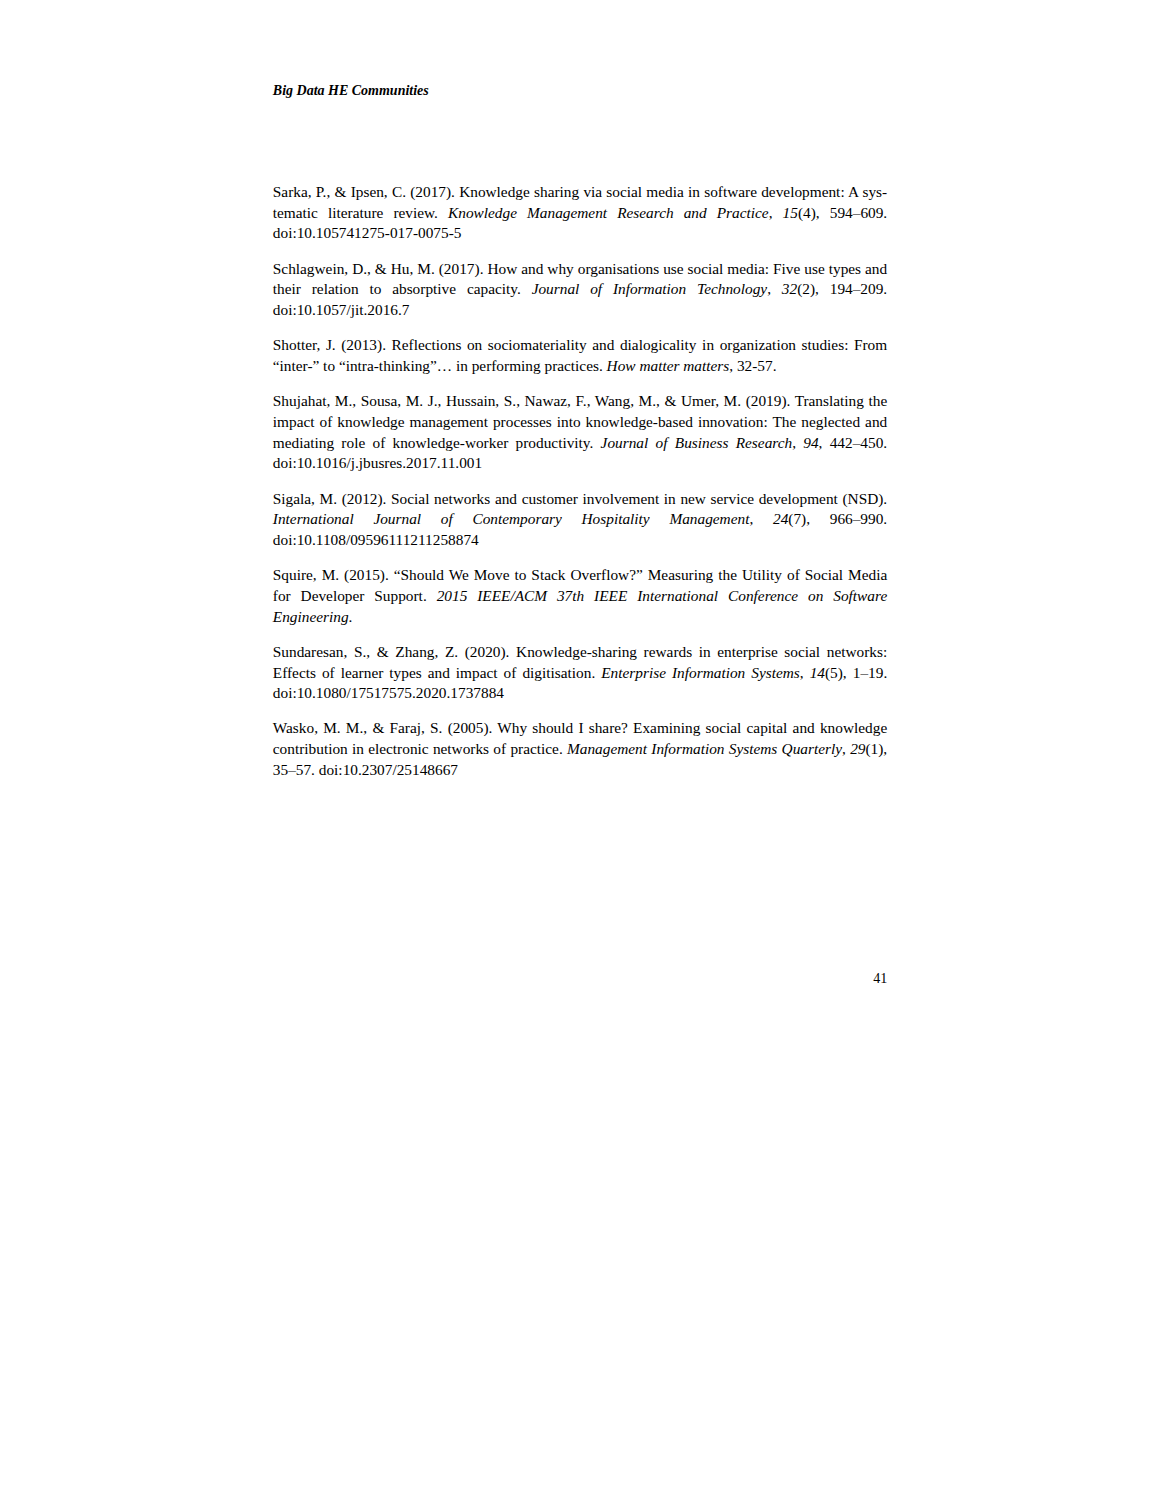Big Data HE Communities
Sarka, P., & Ipsen, C. (2017). Knowledge sharing via social media in software development: A systematic literature review. Knowledge Management Research and Practice, 15(4), 594–609. doi:10.105741275-017-0075-5
Schlagwein, D., & Hu, M. (2017). How and why organisations use social media: Five use types and their relation to absorptive capacity. Journal of Information Technology, 32(2), 194–209. doi:10.1057/jit.2016.7
Shotter, J. (2013). Reflections on sociomateriality and dialogicality in organization studies: From “inter-” to “intra-thinking”… in performing practices. How matter matters, 32-57.
Shujahat, M., Sousa, M. J., Hussain, S., Nawaz, F., Wang, M., & Umer, M. (2019). Translating the impact of knowledge management processes into knowledge-based innovation: The neglected and mediating role of knowledge-worker productivity. Journal of Business Research, 94, 442–450. doi:10.1016/j.jbusres.2017.11.001
Sigala, M. (2012). Social networks and customer involvement in new service development (NSD). International Journal of Contemporary Hospitality Management, 24(7), 966–990. doi:10.1108/09596111211258874
Squire, M. (2015). “Should We Move to Stack Overflow?” Measuring the Utility of Social Media for Developer Support. 2015 IEEE/ACM 37th IEEE International Conference on Software Engineering.
Sundaresan, S., & Zhang, Z. (2020). Knowledge-sharing rewards in enterprise social networks: Effects of learner types and impact of digitisation. Enterprise Information Systems, 14(5), 1–19. doi:10.1080/17517575.2020.1737884
Wasko, M. M., & Faraj, S. (2005). Why should I share? Examining social capital and knowledge contribution in electronic networks of practice. Management Information Systems Quarterly, 29(1), 35–57. doi:10.2307/25148667
41